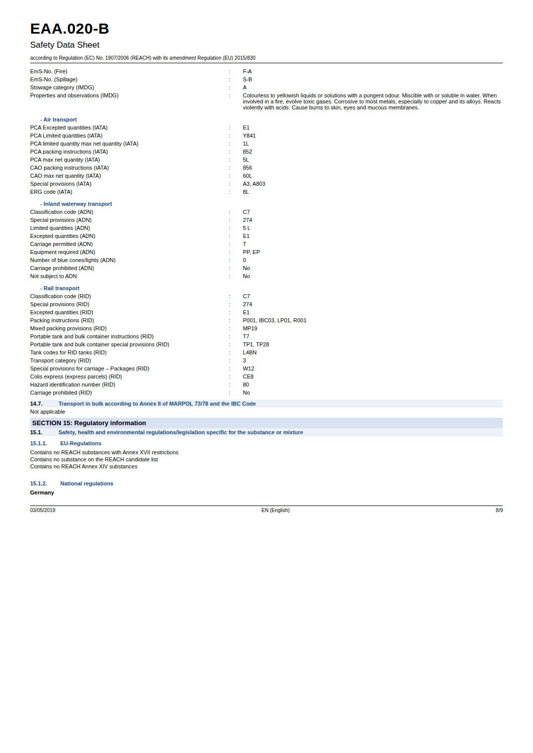EAA.020-B
Safety Data Sheet
according to Regulation (EC) No. 1907/2006 (REACH) with its amendment Regulation (EU) 2015/830
| EmS-No. (Fire) | : | F-A |
| EmS-No. (Spillage) | : | S-B |
| Stowage category (IMDG) | : | A |
| Properties and observations (IMDG) | : | Colourless to yellowish liquids or solutions with a pungent odour. Miscible with or soluble in water. When involved in a fire, evolve toxic gases. Corrosive to most metals, especially to copper and its alloys. Reacts violently with acids. Cause burns to skin, eyes and mucous membranes. |
- Air transport
| PCA Excepted quantities (IATA) | : | E1 |
| PCA Limited quantities (IATA) | : | Y841 |
| PCA limited quantity max net quantity (IATA) | : | 1L |
| PCA packing instructions (IATA) | : | 852 |
| PCA max net quantity (IATA) | : | 5L |
| CAO packing instructions (IATA) | : | 856 |
| CAO max net quantity (IATA) | : | 60L |
| Special provisions (IATA) | : | A3, A803 |
| ERG code (IATA) | : | 8L |
- Inland waterway transport
| Classification code (ADN) | : | C7 |
| Special provisions (ADN) | : | 274 |
| Limited quantities (ADN) | : | 5 L |
| Excepted quantities (ADN) | : | E1 |
| Carriage permitted (ADN) | : | T |
| Equipment required (ADN) | : | PP, EP |
| Number of blue cones/lights (ADN) | : | 0 |
| Carriage prohibited (ADN) | : | No |
| Not subject to ADN | : | No |
- Rail transport
| Classification code (RID) | : | C7 |
| Special provisions (RID) | : | 274 |
| Excepted quantities (RID) | : | E1 |
| Packing instructions (RID) | : | P001, IBC03, LP01, R001 |
| Mixed packing provisions (RID) | : | MP19 |
| Portable tank and bulk container instructions (RID) | : | T7 |
| Portable tank and bulk container special provisions (RID) | : | TP1, TP28 |
| Tank codes for RID tanks (RID) | : | L4BN |
| Transport category (RID) | : | 3 |
| Special provisions for carriage – Packages (RID) | : | W12 |
| Colis express (express parcels) (RID) | : | CE8 |
| Hazard identification number (RID) | : | 80 |
| Carriage prohibited (RID) | : | No |
| 14.7. | Transport in bulk according to Annex II of MARPOL 73/78 and the IBC Code |
Not applicable
SECTION 15: Regulatory information
| 15.1. | Safety, health and environmental regulations/legislation specific for the substance or mixture |
15.1.1. EU-Regulations
Contains no REACH substances with Annex XVII restrictions
Contains no substance on the REACH candidate list
Contains no REACH Annex XIV substances
15.1.2. National regulations
Germany
03/05/2019
EN (English)
8/9